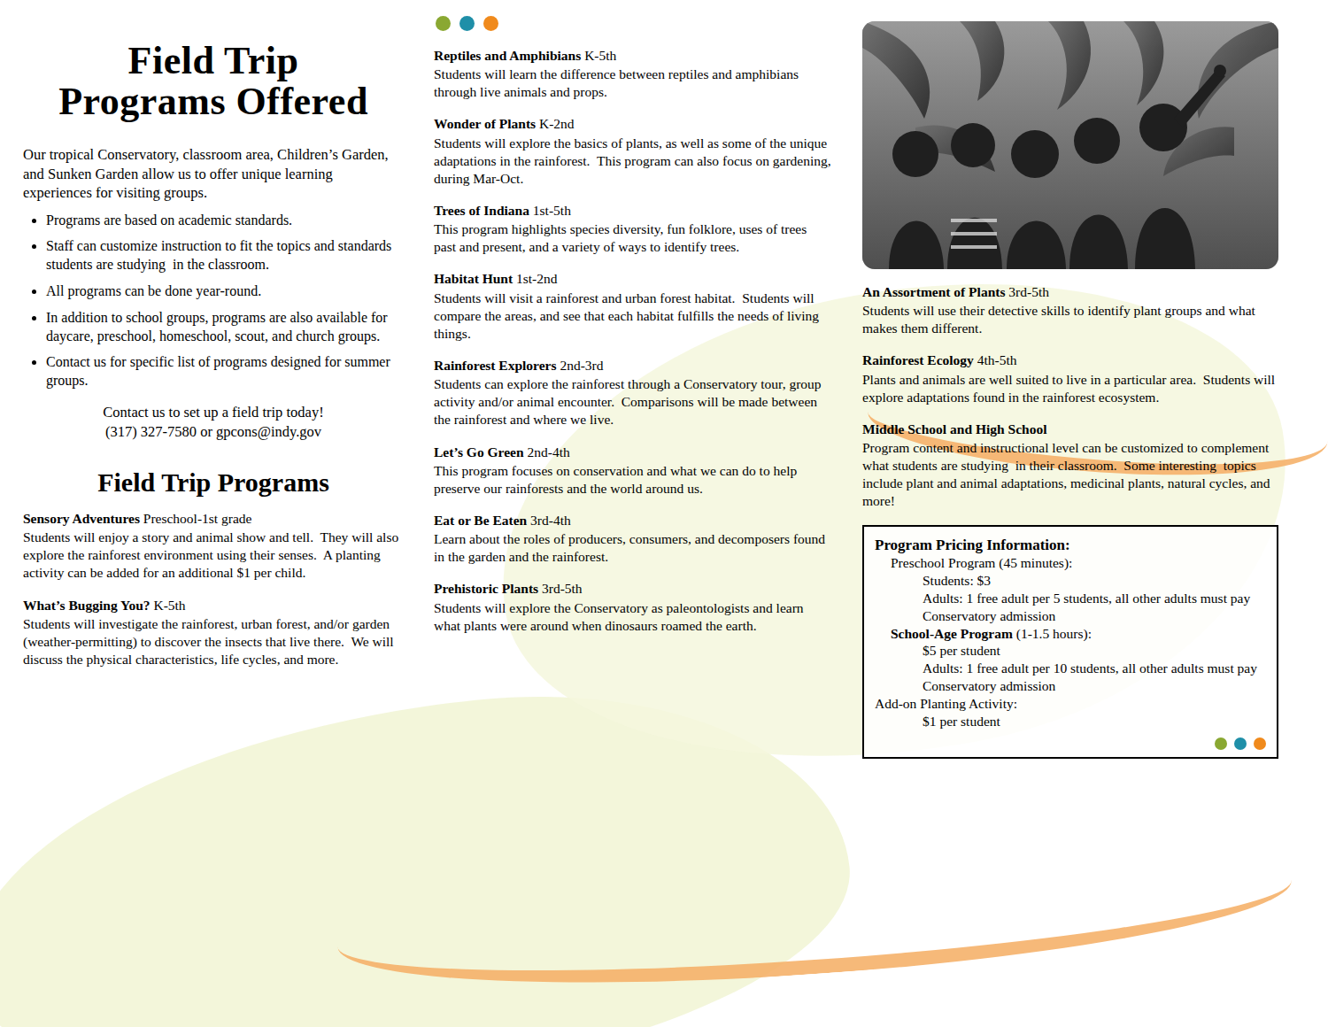Field Trip
Programs Offered
Our tropical Conservatory, classroom area, Children’s Garden, and Sunken Garden allow us to offer unique learning experiences for visiting groups.
Programs are based on academic standards.
Staff can customize instruction to fit the topics and standards students are studying in the classroom.
All programs can be done year-round.
In addition to school groups, programs are also available for daycare, preschool, homeschool, scout, and church groups.
Contact us for specific list of programs designed for summer groups.
Contact us to set up a field trip today!
(317) 327-7580 or gpcons@indy.gov
Field Trip Programs
Sensory Adventures Preschool-1st grade Students will enjoy a story and animal show and tell. They will also explore the rainforest environment using their senses. A planting activity can be added for an additional $1 per child.
What’s Bugging You? K-5th Students will investigate the rainforest, urban forest, and/or garden (weather-permitting) to discover the insects that live there. We will discuss the physical characteristics, life cycles, and more.
Reptiles and Amphibians K-5th Students will learn the difference between reptiles and amphibians through live animals and props.
Wonder of Plants K-2nd Students will explore the basics of plants, as well as some of the unique adaptations in the rainforest. This program can also focus on gardening, during Mar-Oct.
Trees of Indiana 1st-5th This program highlights species diversity, fun folklore, uses of trees past and present, and a variety of ways to identify trees.
Habitat Hunt 1st-2nd Students will visit a rainforest and urban forest habitat. Students will compare the areas, and see that each habitat fulfills the needs of living things.
Rainforest Explorers 2nd-3rd Students can explore the rainforest through a Conservatory tour, group activity and/or animal encounter. Comparisons will be made between the rainforest and where we live.
Let’s Go Green 2nd-4th This program focuses on conservation and what we can do to help preserve our rainforests and the world around us.
Eat or Be Eaten 3rd-4th Learn about the roles of producers, consumers, and decomposers found in the garden and the rainforest.
Prehistoric Plants 3rd-5th Students will explore the Conservatory as paleontologists and learn what plants were around when dinosaurs roamed the earth.
An Assortment of Plants 3rd-5th Students will use their detective skills to identify plant groups and what makes them different.
Rainforest Ecology 4th-5th Plants and animals are well suited to live in a particular area. Students will explore adaptations found in the rainforest ecosystem.
Middle School and High School Program content and instructional level can be customized to complement what students are studying in their classroom. Some interesting topics include plant and animal adaptations, medicinal plants, natural cycles, and more!
Program Pricing Information:
Preschool Program (45 minutes):
Students: $3
Adults: 1 free adult per 5 students, all other adults must pay Conservatory admission
School-Age Program (1-1.5 hours):
$5 per student
Adults: 1 free adult per 10 students, all other adults must pay Conservatory admission
Add-on Planting Activity:
$1 per student